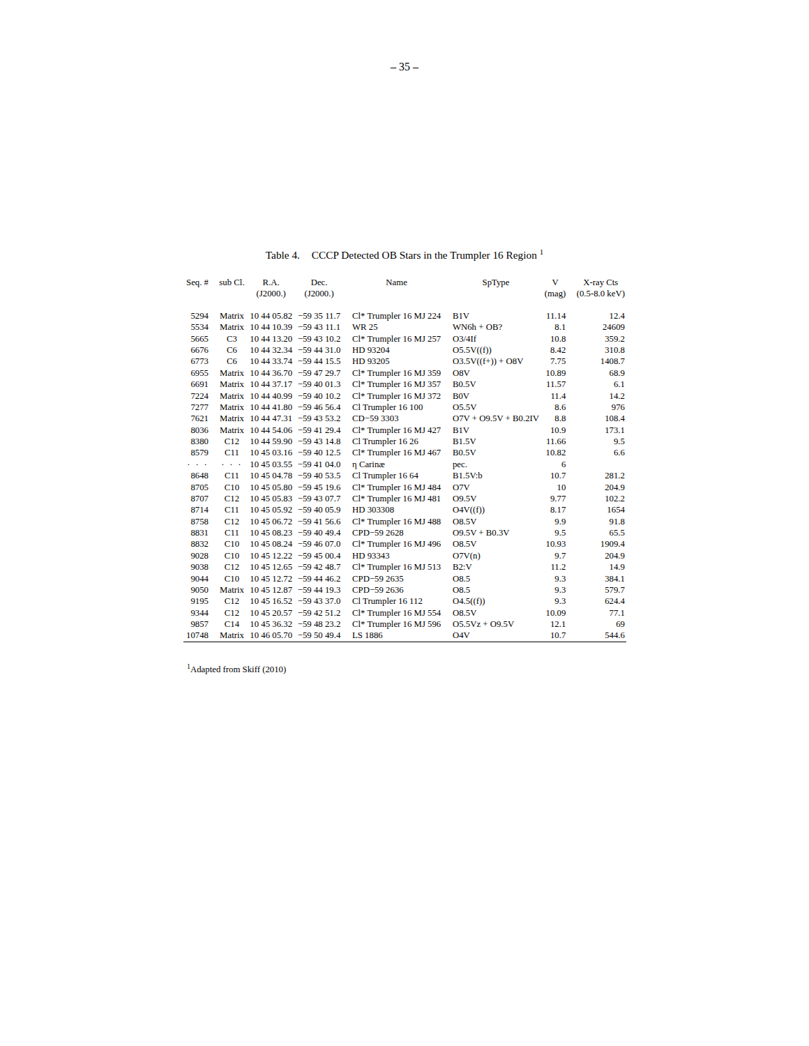– 35 –
Table 4. CCCP Detected OB Stars in the Trumpler 16 Region 1
| Seq. # | sub Cl. | R.A. | Dec. | Name | SpType | V | X-ray Cts |
| --- | --- | --- | --- | --- | --- | --- | --- |
| | | (J2000.) | (J2000.) | | | (mag) | (0.5-8.0 keV) |
| 5294 | Matrix | 10 44 05.82 | −59 35 11.7 | Cl* Trumpler 16 MJ 224 | B1V | 11.14 | 12.4 |
| 5534 | Matrix | 10 44 10.39 | −59 43 11.1 | WR 25 | WN6h + OB? | 8.1 | 24609 |
| 5665 | C3 | 10 44 13.20 | −59 43 10.2 | Cl* Trumpler 16 MJ 257 | O3/4If | 10.8 | 359.2 |
| 6676 | C6 | 10 44 32.34 | −59 44 31.0 | HD 93204 | O5.5V((f)) | 8.42 | 310.8 |
| 6773 | C6 | 10 44 33.74 | −59 44 15.5 | HD 93205 | O3.5V((f+)) + O8V | 7.75 | 1408.7 |
| 6955 | Matrix | 10 44 36.70 | −59 47 29.7 | Cl* Trumpler 16 MJ 359 | O8V | 10.89 | 68.9 |
| 6691 | Matrix | 10 44 37.17 | −59 40 01.3 | Cl* Trumpler 16 MJ 357 | B0.5V | 11.57 | 6.1 |
| 7224 | Matrix | 10 44 40.99 | −59 40 10.2 | Cl* Trumpler 16 MJ 372 | B0V | 11.4 | 14.2 |
| 7277 | Matrix | 10 44 41.80 | −59 46 56.4 | Cl Trumpler 16 100 | O5.5V | 8.6 | 976 |
| 7621 | Matrix | 10 44 47.31 | −59 43 53.2 | CD−59 3303 | O7V + O9.5V + B0.2IV | 8.8 | 108.4 |
| 8036 | Matrix | 10 44 54.06 | −59 41 29.4 | Cl* Trumpler 16 MJ 427 | B1V | 10.9 | 173.1 |
| 8380 | C12 | 10 44 59.90 | −59 43 14.8 | Cl Trumpler 16 26 | B1.5V | 11.66 | 9.5 |
| 8579 | C11 | 10 45 03.16 | −59 40 12.5 | Cl* Trumpler 16 MJ 467 | B0.5V | 10.82 | 6.6 |
| · · · | · · · | 10 45 03.55 | −59 41 04.0 | η Carinæ | pec. | 6 | |
| 8648 | C11 | 10 45 04.78 | −59 40 53.5 | Cl Trumpler 16 64 | B1.5V:b | 10.7 | 281.2 |
| 8705 | C10 | 10 45 05.80 | −59 45 19.6 | Cl* Trumpler 16 MJ 484 | O7V | 10 | 204.9 |
| 8707 | C12 | 10 45 05.83 | −59 43 07.7 | Cl* Trumpler 16 MJ 481 | O9.5V | 9.77 | 102.2 |
| 8714 | C11 | 10 45 05.92 | −59 40 05.9 | HD 303308 | O4V((f)) | 8.17 | 1654 |
| 8758 | C12 | 10 45 06.72 | −59 41 56.6 | Cl* Trumpler 16 MJ 488 | O8.5V | 9.9 | 91.8 |
| 8831 | C11 | 10 45 08.23 | −59 40 49.4 | CPD−59 2628 | O9.5V + B0.3V | 9.5 | 65.5 |
| 8832 | C10 | 10 45 08.24 | −59 46 07.0 | Cl* Trumpler 16 MJ 496 | O8.5V | 10.93 | 1909.4 |
| 9028 | C10 | 10 45 12.22 | −59 45 00.4 | HD 93343 | O7V(n) | 9.7 | 204.9 |
| 9038 | C12 | 10 45 12.65 | −59 42 48.7 | Cl* Trumpler 16 MJ 513 | B2:V | 11.2 | 14.9 |
| 9044 | C10 | 10 45 12.72 | −59 44 46.2 | CPD−59 2635 | O8.5 | 9.3 | 384.1 |
| 9050 | Matrix | 10 45 12.87 | −59 44 19.3 | CPD−59 2636 | O8.5 | 9.3 | 579.7 |
| 9195 | C12 | 10 45 16.52 | −59 43 37.0 | Cl Trumpler 16 112 | O4.5((f)) | 9.3 | 624.4 |
| 9344 | C12 | 10 45 20.57 | −59 42 51.2 | Cl* Trumpler 16 MJ 554 | O8.5V | 10.09 | 77.1 |
| 9857 | C14 | 10 45 36.32 | −59 48 23.2 | Cl* Trumpler 16 MJ 596 | O5.5Vz + O9.5V | 12.1 | 69 |
| 10748 | Matrix | 10 46 05.70 | −59 50 49.4 | LS 1886 | O4V | 10.7 | 544.6 |
1Adapted from Skiff (2010)